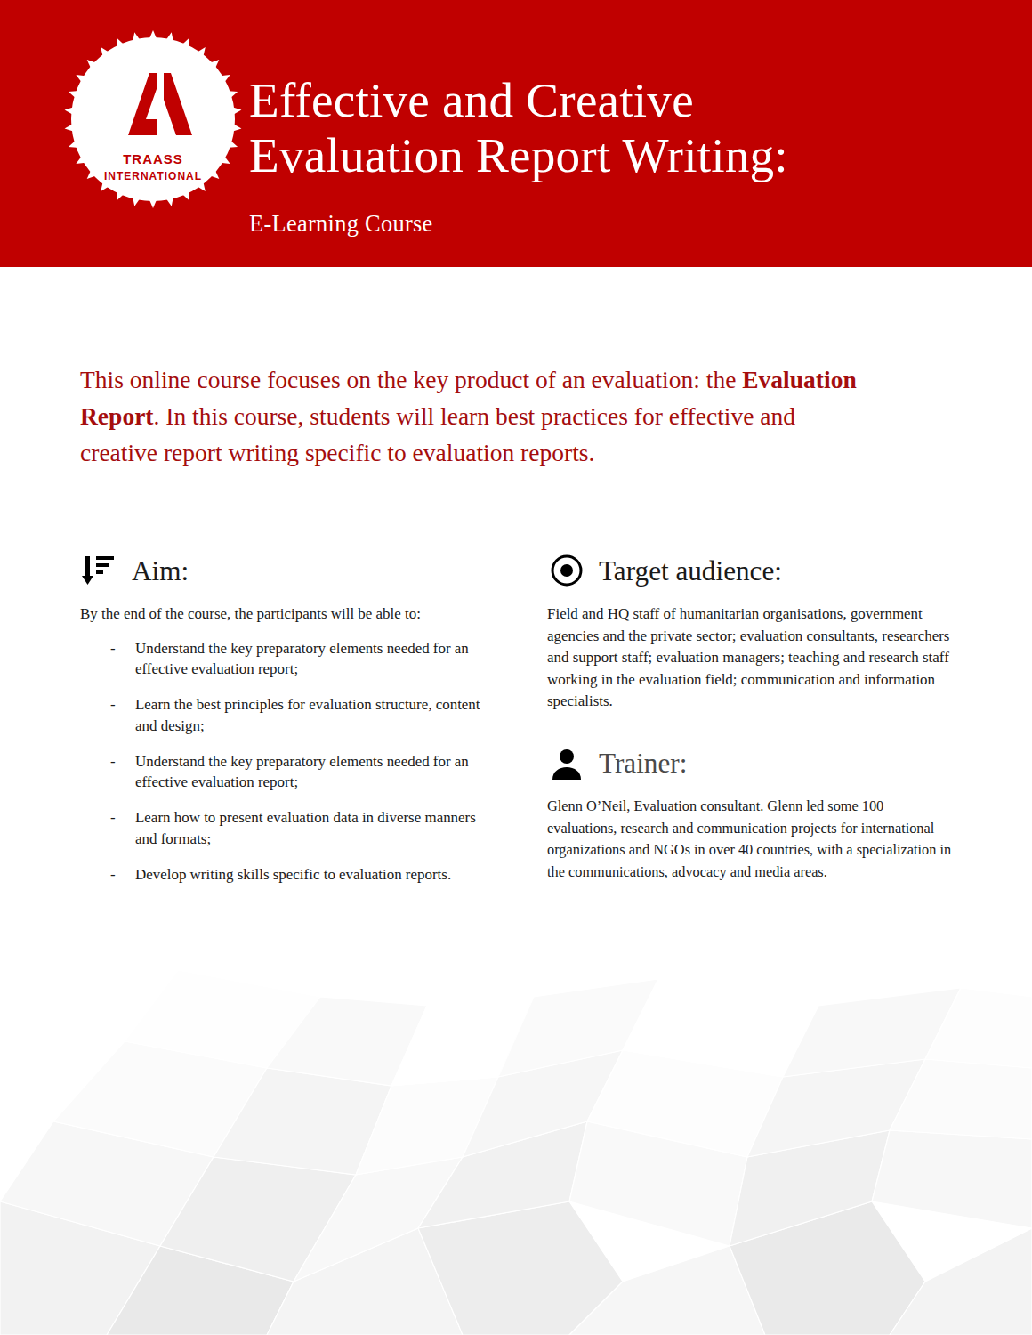TRAASS INTERNATIONAL
Effective and Creative
Evaluation Report Writing:
E-Learning Course
This online course focuses on the key product of an evaluation: the Evaluation Report. In this course, students will learn best practices for effective and creative report writing specific to evaluation reports.
Aim:
By the end of the course, the participants will be able to:
Understand the key preparatory elements needed for an effective evaluation report;
Learn the best principles for evaluation structure, content and design;
Understand the key preparatory elements needed for an effective evaluation report;
Learn how to present evaluation data in diverse manners and formats;
Develop writing skills specific to evaluation reports.
Target audience:
Field and HQ staff of humanitarian organisations, government agencies and the private sector; evaluation consultants, researchers and support staff; evaluation managers; teaching and research staff working in the evaluation field; communication and information specialists.
Trainer:
Glenn O’Neil, Evaluation consultant. Glenn led some 100 evaluations, research and communication projects for international organizations and NGOs in over 40 countries, with a specialization in the communications, advocacy and media areas.